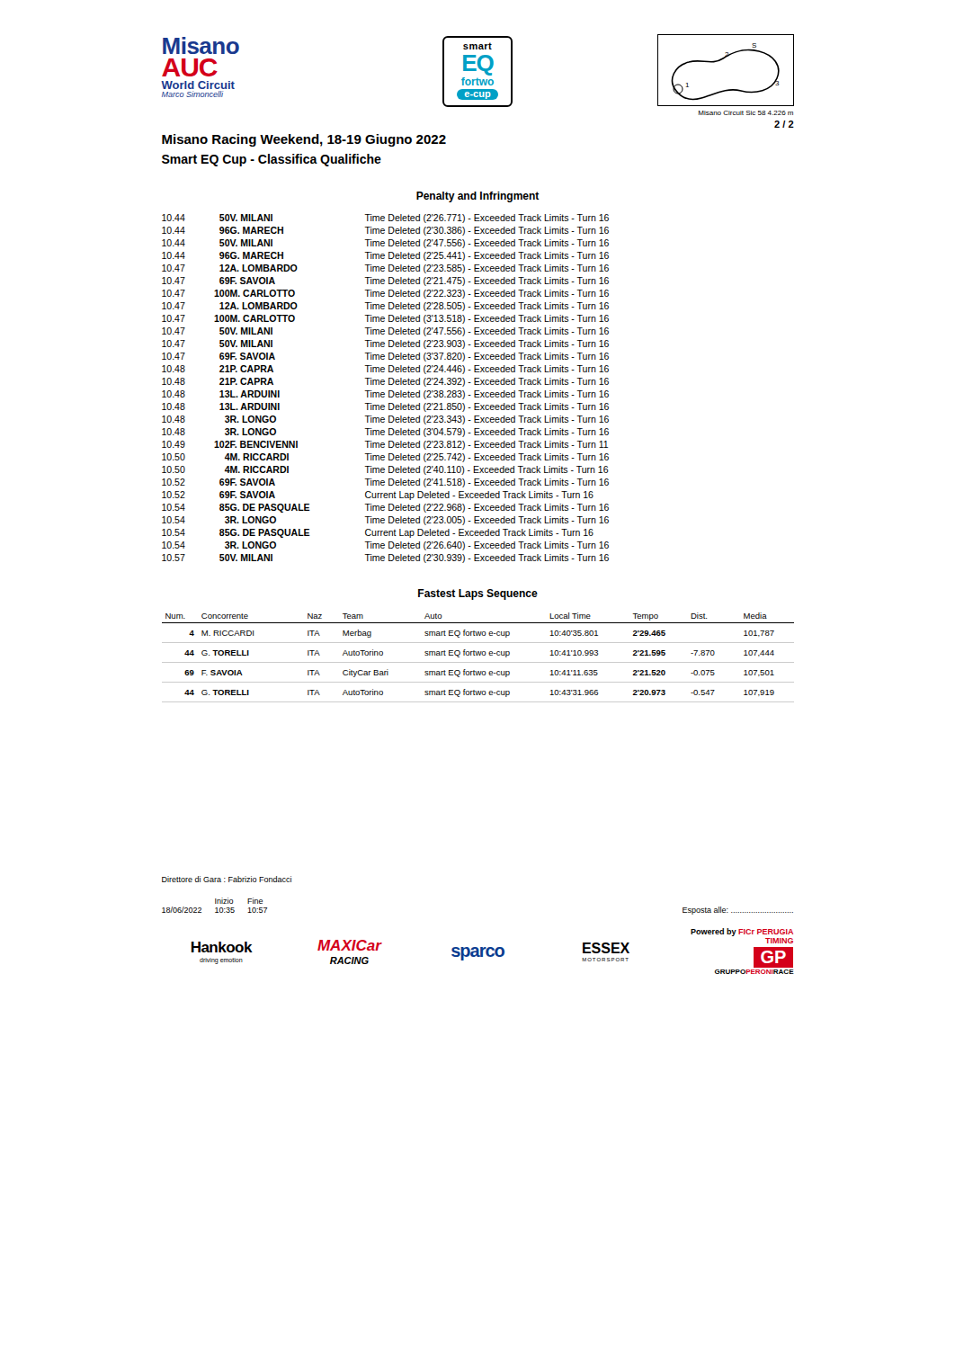Misano
AUC
World Circuit
Marco Simoncelli
smart
EQ
fortwo
e-cup
1 2 3 S
Misano Circuit Sic 58 4.226 m
2 / 2
Misano Racing Weekend, 18-19 Giugno 2022
Smart EQ Cup - Classifica Qualifiche
Penalty and Infringment
| 10.44 | 50 | V. MILANI | Time Deleted (2'26.771) - Exceeded Track Limits - Turn 16 |
| 10.44 | 96 | G. MARECH | Time Deleted (2'30.386) - Exceeded Track Limits - Turn 16 |
| 10.44 | 50 | V. MILANI | Time Deleted (2'47.556) - Exceeded Track Limits - Turn 16 |
| 10.44 | 96 | G. MARECH | Time Deleted (2'25.441) - Exceeded Track Limits - Turn 16 |
| 10.47 | 12 | A. LOMBARDO | Time Deleted (2'23.585) - Exceeded Track Limits - Turn 16 |
| 10.47 | 69 | F. SAVOIA | Time Deleted (2'21.475) - Exceeded Track Limits - Turn 16 |
| 10.47 | 100 | M. CARLOTTO | Time Deleted (2'22.323) - Exceeded Track Limits - Turn 16 |
| 10.47 | 12 | A. LOMBARDO | Time Deleted (2'28.505) - Exceeded Track Limits - Turn 16 |
| 10.47 | 100 | M. CARLOTTO | Time Deleted (3'13.518) - Exceeded Track Limits - Turn 16 |
| 10.47 | 50 | V. MILANI | Time Deleted (2'47.556) - Exceeded Track Limits - Turn 16 |
| 10.47 | 50 | V. MILANI | Time Deleted (2'23.903) - Exceeded Track Limits - Turn 16 |
| 10.47 | 69 | F. SAVOIA | Time Deleted (3'37.820) - Exceeded Track Limits - Turn 16 |
| 10.48 | 21 | P. CAPRA | Time Deleted (2'24.446) - Exceeded Track Limits - Turn 16 |
| 10.48 | 21 | P. CAPRA | Time Deleted (2'24.392) - Exceeded Track Limits - Turn 16 |
| 10.48 | 13 | L. ARDUINI | Time Deleted (2'38.283) - Exceeded Track Limits - Turn 16 |
| 10.48 | 13 | L. ARDUINI | Time Deleted (2'21.850) - Exceeded Track Limits - Turn 16 |
| 10.48 | 3 | R. LONGO | Time Deleted (2'23.343) - Exceeded Track Limits - Turn 16 |
| 10.48 | 3 | R. LONGO | Time Deleted (3'04.579) - Exceeded Track Limits - Turn 16 |
| 10.49 | 102 | F. BENCIVENNI | Time Deleted (2'23.812) - Exceeded Track Limits - Turn 11 |
| 10.50 | 4 | M. RICCARDI | Time Deleted (2'25.742) - Exceeded Track Limits - Turn 16 |
| 10.50 | 4 | M. RICCARDI | Time Deleted (2'40.110) - Exceeded Track Limits - Turn 16 |
| 10.52 | 69 | F. SAVOIA | Time Deleted (2'41.518) - Exceeded Track Limits - Turn 16 |
| 10.52 | 69 | F. SAVOIA | Current Lap Deleted - Exceeded Track Limits - Turn 16 |
| 10.54 | 85 | G. DE PASQUALE | Time Deleted (2'22.968) - Exceeded Track Limits - Turn 16 |
| 10.54 | 3 | R. LONGO | Time Deleted (2'23.005) - Exceeded Track Limits - Turn 16 |
| 10.54 | 85 | G. DE PASQUALE | Current Lap Deleted - Exceeded Track Limits - Turn 16 |
| 10.54 | 3 | R. LONGO | Time Deleted (2'26.640) - Exceeded Track Limits - Turn 16 |
| 10.57 | 50 | V. MILANI | Time Deleted (2'30.939) - Exceeded Track Limits - Turn 16 |
Fastest Laps Sequence
| Num. | Concorrente | Naz | Team | Auto | Local Time | Tempo | Dist. | Media |
| --- | --- | --- | --- | --- | --- | --- | --- | --- |
| 4 | M. RICCARDI | ITA | Merbag | smart EQ fortwo e-cup | 10:40'35.801 | 2'29.465 | | 101,787 |
| 44 | G. TORELLI | ITA | AutoTorino | smart EQ fortwo e-cup | 10:41'10.993 | 2'21.595 | -7.870 | 107,444 |
| 69 | F. SAVOIA | ITA | CityCar Bari | smart EQ fortwo e-cup | 10:41'11.635 | 2'21.520 | -0.075 | 107,501 |
| 44 | G. TORELLI | ITA | AutoTorino | smart EQ fortwo e-cup | 10:43'31.966 | 2'20.973 | -0.547 | 107,919 |
Direttore di Gara : Fabrizio Fondacci
| | Inizio | Fine |
| 18/06/2022 | 10:35 | 10:57 |
Esposta alle: ............................
Hankookdriving emotion
MAXICar RACING
sparco
ESSEXMOTORSPORT
Powered by FICr PERUGIA TIMING
GP
GRUPPOPERONIRACE